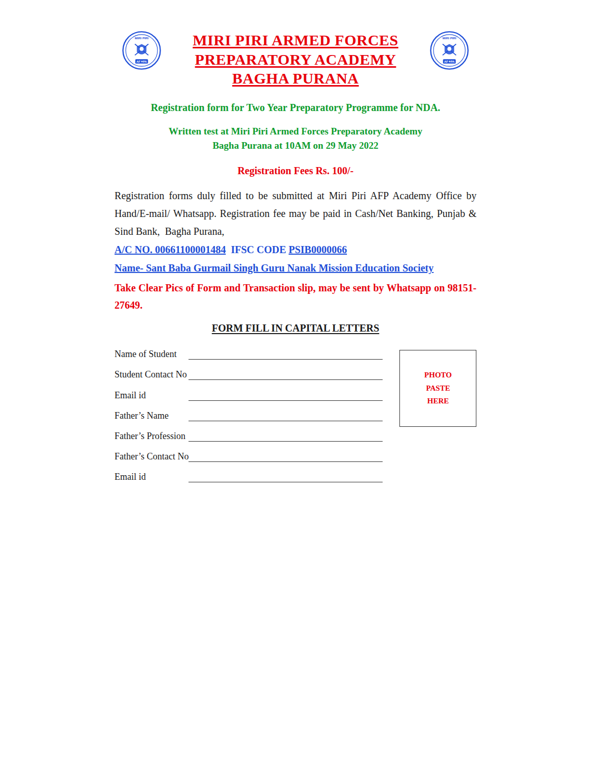MIRI PIRI AF✦PA
MIRI PIRI AF✦PA
MIRI PIRI ARMED FORCES PREPARATORY ACADEMY
BAGHA PURANA
Registration form for Two Year Preparatory Programme for NDA.
Written test at Miri Piri Armed Forces Preparatory Academy Bagha Purana at 10AM on 29 May 2022
Registration Fees Rs. 100/-
Registration forms duly filled to be submitted at Miri Piri AFP Academy Office by Hand/E-mail/ Whatsapp. Registration fee may be paid in Cash/Net Banking, Punjab & Sind Bank, Bagha Purana,
A/C NO. 00661100001484 IFSC CODE PSIB0000066
Name- Sant Baba Gurmail Singh Guru Nanak Mission Education Society
Take Clear Pics of Form and Transaction slip, may be sent by Whatsapp on 98151-27649.
FORM FILL IN CAPITAL LETTERS
| Name of Student | |
| Student Contact No | |
| Email id | |
| Father’s Name | |
| Father’s Profession | |
| Father’s Contact No | |
| Email id | |
PHOTO
PASTE
HERE